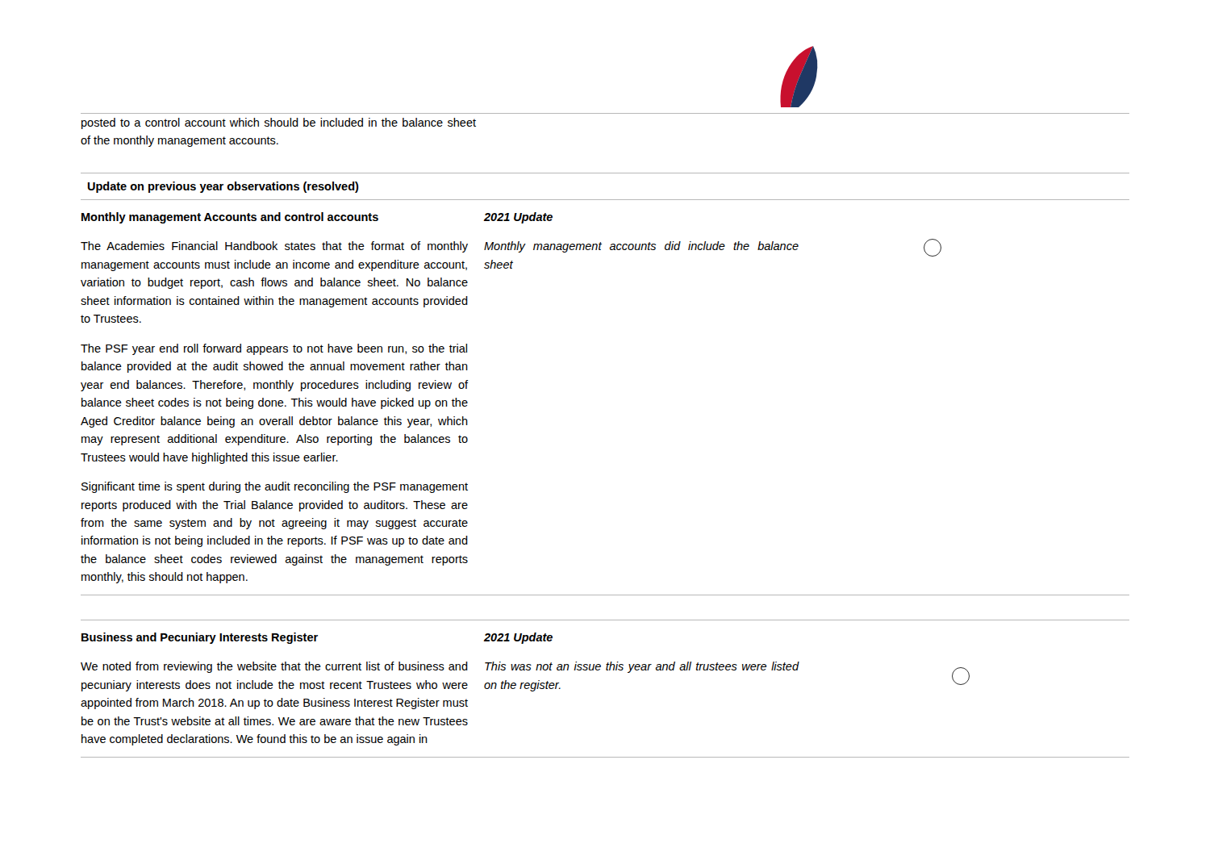posted to a control account which should be included in the balance sheet of the monthly management accounts.
Update on previous year observations (resolved)
Monthly management Accounts and control accounts
The Academies Financial Handbook states that the format of monthly management accounts must include an income and expenditure account, variation to budget report, cash flows and balance sheet. No balance sheet information is contained within the management accounts provided to Trustees.
The PSF year end roll forward appears to not have been run, so the trial balance provided at the audit showed the annual movement rather than year end balances. Therefore, monthly procedures including review of balance sheet codes is not being done. This would have picked up on the Aged Creditor balance being an overall debtor balance this year, which may represent additional expenditure. Also reporting the balances to Trustees would have highlighted this issue earlier.
Significant time is spent during the audit reconciling the PSF management reports produced with the Trial Balance provided to auditors. These are from the same system and by not agreeing it may suggest accurate information is not being included in the reports. If PSF was up to date and the balance sheet codes reviewed against the management reports monthly, this should not happen.
2021 Update
Monthly management accounts did include the balance sheet
Business and Pecuniary Interests Register
We noted from reviewing the website that the current list of business and pecuniary interests does not include the most recent Trustees who were appointed from March 2018. An up to date Business Interest Register must be on the Trust's website at all times. We are aware that the new Trustees have completed declarations. We found this to be an issue again in
2021 Update
This was not an issue this year and all trustees were listed on the register.